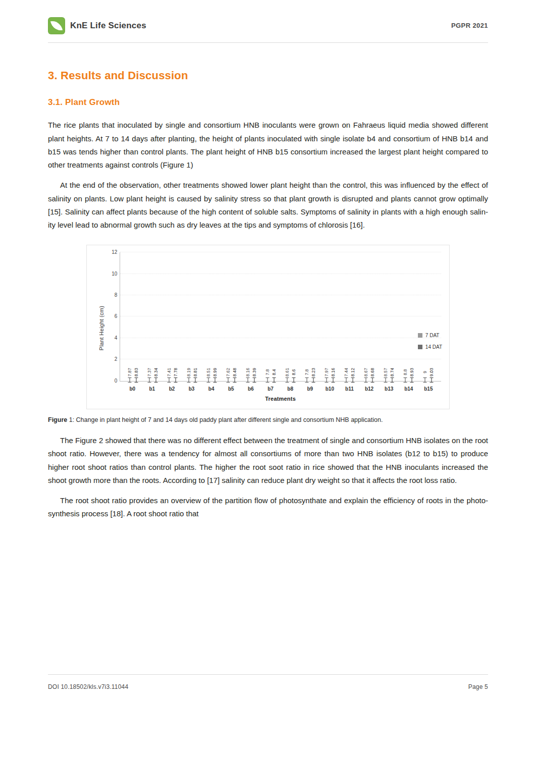KnE Life Sciences
PGPR 2021
3. Results and Discussion
3.1. Plant Growth
The rice plants that inoculated by single and consortium HNB inoculants were grown on Fahraeus liquid media showed different plant heights. At 7 to 14 days after planting, the height of plants inoculated with single isolate b4 and consortium of HNB b14 and b15 was tends higher than control plants. The plant height of HNB b15 consortium increased the largest plant height compared to other treatments against controls (Figure 1)
At the end of the observation, other treatments showed lower plant height than the control, this was influenced by the effect of salinity on plants. Low plant height is caused by salinity stress so that plant growth is disrupted and plants cannot grow optimally [15]. Salinity can affect plants because of the high content of soluble salts. Symptoms of salinity in plants with a high enough salinity level lead to abnormal growth such as dry leaves at the tips and symptoms of chlorosis [16].
Plant Height (cm)
12 10 8 6 4 2 0
7.87
8.83
7.37
8.34
7.41
7.78
8.19
8.81
8.51
8.99
7.62
8.48
8.16
8.39
7.8
8.4
8.61
8.6
7.8
8.23
7.97
8.16
7.44
8.12
8.67
8.68
8.57
8.74
8.8
8.93
9
9.03
7 DAT
14 DAT
b0 b1 b2 b3 b4 b5 b6 b7 b8 b9 b10 b11 b12 b13 b14 b15
Treatments
Figure 1: Change in plant height of 7 and 14 days old paddy plant after different single and consortium NHB application.
The Figure 2 showed that there was no different effect between the treatment of single and consortium HNB isolates on the root shoot ratio. However, there was a tendency for almost all consortiums of more than two HNB isolates (b12 to b15) to produce higher root shoot ratios than control plants. The higher the root soot ratio in rice showed that the HNB inoculants increased the shoot growth more than the roots. According to [17] salinity can reduce plant dry weight so that it affects the root loss ratio.
The root shoot ratio provides an overview of the partition flow of photosynthate and explain the efficiency of roots in the photosynthesis process [18]. A root shoot ratio that
DOI 10.18502/kls.v7i3.11044
Page 5